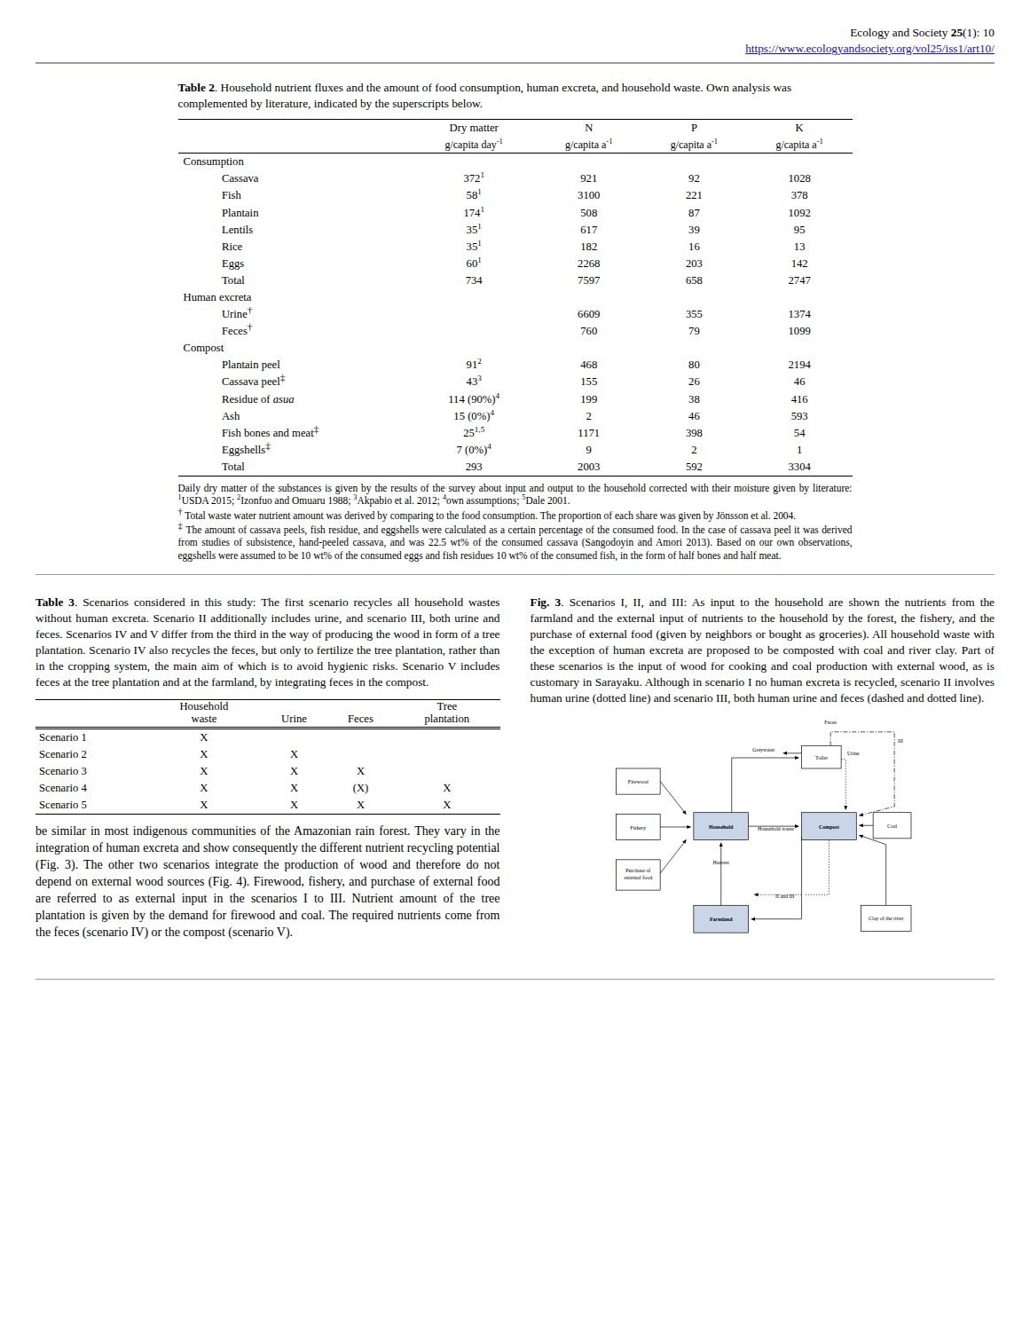Ecology and Society 25(1): 10
https://www.ecologyandsociety.org/vol25/iss1/art10/
Table 2. Household nutrient fluxes and the amount of food consumption, human excreta, and household waste. Own analysis was complemented by literature, indicated by the superscripts below.
| | Dry matter | N | P | K |
| --- | --- | --- | --- | --- |
| | g/capita day -1 | g/capita a -1 | g/capita a -1 | g/capita a -1 |
| Consumption | | | | |
| | Cassava | 372 1 | 921 | 92 | 1028 |
| | Fish | 58 1 | 3100 | 221 | 378 |
| | Plantain | 174 1 | 508 | 87 | 1092 |
| | Lentils | 35 1 | 617 | 39 | 95 |
| | Rice | 35 1 | 182 | 16 | 13 |
| | Eggs | 60 1 | 2268 | 203 | 142 |
| | Total | 734 | 7597 | 658 | 2747 |
| Human excreta | | | | |
| | Urine † | | 6609 | 355 | 1374 |
| | Feces † | | 760 | 79 | 1099 |
| Compost | | | | |
| | Plantain peel | 91 2 | 468 | 80 | 2194 |
| | Cassava peel ‡ | 43 3 | 155 | 26 | 46 |
| | Residue of asua | 114 (90%) 4 | 199 | 38 | 416 |
| | Ash | 15 (0%) 4 | 2 | 46 | 593 |
| | Fish bones and meat ‡ | 25 1,5 | 1171 | 398 | 54 |
| | Eggshells ‡ | 7 (0%) 4 | 9 | 2 | 1 |
| | Total | 293 | 2003 | 592 | 3304 |
Daily dry matter of the substances is given by the results of the survey about input and output to the household corrected with their moisture given by literature: 1USDA 2015; 2Izonfuo and Omuaru 1988; 3Akpabio et al. 2012; 4own assumptions; 5Dale 2001.
† Total waste water nutrient amount was derived by comparing to the food consumption. The proportion of each share was given by Jönsson et al. 2004.
‡ The amount of cassava peels, fish residue, and eggshells were calculated as a certain percentage of the consumed food. In the case of cassava peel it was derived from studies of subsistence, hand-peeled cassava, and was 22.5 wt% of the consumed cassava (Sangodoyin and Amori 2013). Based on our own observations, eggshells were assumed to be 10 wt% of the consumed eggs and fish residues 10 wt% of the consumed fish, in the form of half bones and half meat.
Table 3. Scenarios considered in this study: The first scenario recycles all household wastes without human excreta. Scenario II additionally includes urine, and scenario III, both urine and feces. Scenarios IV and V differ from the third in the way of producing the wood in form of a tree plantation. Scenario IV also recycles the feces, but only to fertilize the tree plantation, rather than in the cropping system, the main aim of which is to avoid hygienic risks. Scenario V includes feces at the tree plantation and at the farmland, by integrating feces in the compost.
| | Household waste | Urine | Feces | Tree plantation |
| --- | --- | --- | --- | --- |
| Scenario 1 | X | | | |
| Scenario 2 | X | X | | |
| Scenario 3 | X | X | X | |
| Scenario 4 | X | X | (X) | X |
| Scenario 5 | X | X | X | X |
be similar in most indigenous communities of the Amazonian rain forest. They vary in the integration of human excreta and show consequently the different nutrient recycling potential (Fig. 3). The other two scenarios integrate the production of wood and therefore do not depend on external wood sources (Fig. 4). Firewood, fishery, and purchase of external food are referred to as external input in the scenarios I to III. Nutrient amount of the tree plantation is given by the demand for firewood and coal. The required nutrients come from the feces (scenario IV) or the compost (scenario V).
Fig. 3. Scenarios I, II, and III: As input to the household are shown the nutrients from the farmland and the external input of nutrients to the household by the forest, the fishery, and the purchase of external food (given by neighbors or bought as groceries). All household waste with the exception of human excreta are proposed to be composted with coal and river clay. Part of these scenarios is the input of wood for cooking and coal production with external wood, as is customary in Sarayaku. Although in scenario I no human excreta is recycled, scenario II involves human urine (dotted line) and scenario III, both human urine and feces (dashed and dotted line).
Feces III Toilet Greywater Urine Firewood Fishery Purchase of external food Household Compost Coal Farmland Clay of the river Household waste Harvest II and III